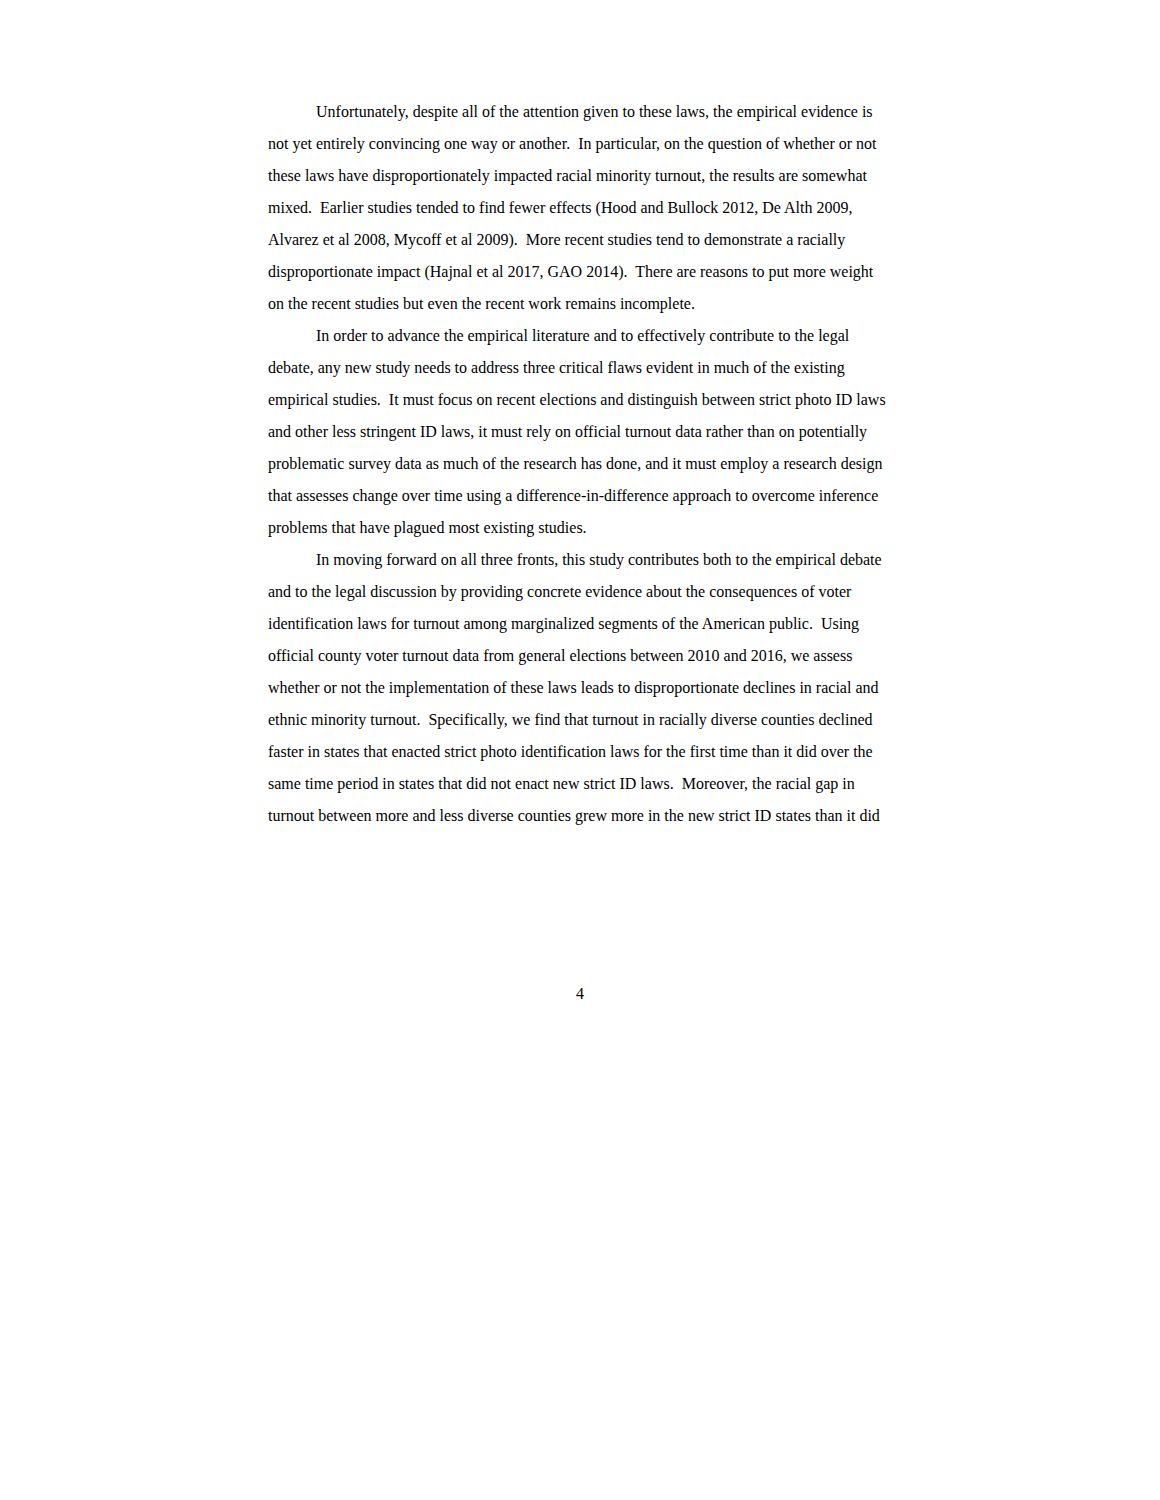Unfortunately, despite all of the attention given to these laws, the empirical evidence is not yet entirely convincing one way or another. In particular, on the question of whether or not these laws have disproportionately impacted racial minority turnout, the results are somewhat mixed. Earlier studies tended to find fewer effects (Hood and Bullock 2012, De Alth 2009, Alvarez et al 2008, Mycoff et al 2009). More recent studies tend to demonstrate a racially disproportionate impact (Hajnal et al 2017, GAO 2014). There are reasons to put more weight on the recent studies but even the recent work remains incomplete.
In order to advance the empirical literature and to effectively contribute to the legal debate, any new study needs to address three critical flaws evident in much of the existing empirical studies. It must focus on recent elections and distinguish between strict photo ID laws and other less stringent ID laws, it must rely on official turnout data rather than on potentially problematic survey data as much of the research has done, and it must employ a research design that assesses change over time using a difference-in-difference approach to overcome inference problems that have plagued most existing studies.
In moving forward on all three fronts, this study contributes both to the empirical debate and to the legal discussion by providing concrete evidence about the consequences of voter identification laws for turnout among marginalized segments of the American public. Using official county voter turnout data from general elections between 2010 and 2016, we assess whether or not the implementation of these laws leads to disproportionate declines in racial and ethnic minority turnout. Specifically, we find that turnout in racially diverse counties declined faster in states that enacted strict photo identification laws for the first time than it did over the same time period in states that did not enact new strict ID laws. Moreover, the racial gap in turnout between more and less diverse counties grew more in the new strict ID states than it did
4